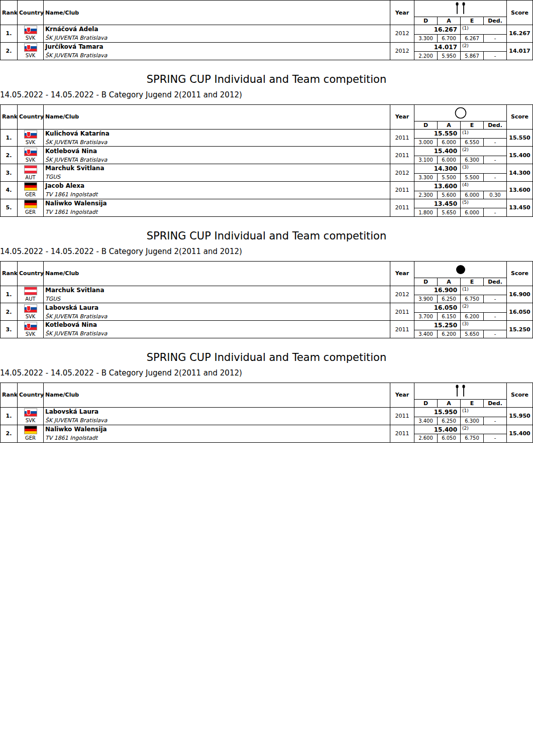| Rank | Country | Name/Club | Year | | Score |
| --- | --- | --- | --- | --- | --- |
| D | A | E | Ded. |
| 1. | SVK | Krnáčová Adela | 2012 | 16.267 | (1) | 16.267 |
| ŠK JUVENTA Bratislava | 3.300 | 6.700 | 6.267 | - |
| 2. | SVK | Jurčíková Tamara | 2012 | 14.017 | (2) | 14.017 |
| ŠK JUVENTA Bratislava | 2.200 | 5.950 | 5.867 | - |
SPRING CUP Individual and Team competition
14.05.2022 - 14.05.2022 - B Category Jugend 2(2011 and 2012)
| Rank | Country | Name/Club | Year | | Score |
| --- | --- | --- | --- | --- | --- |
| D | A | E | Ded. |
| 1. | SVK | Kulichová Katarína | 2011 | 15.550 | (1) | 15.550 |
| ŠK JUVENTA Bratislava | 3.000 | 6.000 | 6.550 | - |
| 2. | SVK | Kotlebová Nina | 2011 | 15.400 | (2) | 15.400 |
| ŠK JUVENTA Bratislava | 3.100 | 6.000 | 6.300 | - |
| 3. | AUT | Marchuk Svitlana | 2012 | 14.300 | (3) | 14.300 |
| TGUS | 3.300 | 5.500 | 5.500 | - |
| 4. | GER | Jacob Alexa | 2011 | 13.600 | (4) | 13.600 |
| TV 1861 Ingolstadt | 2.300 | 5.600 | 6.000 | 0.30 |
| 5. | GER | Naliwko Walensija | 2011 | 13.450 | (5) | 13.450 |
| TV 1861 Ingolstadt | 1.800 | 5.650 | 6.000 | - |
SPRING CUP Individual and Team competition
14.05.2022 - 14.05.2022 - B Category Jugend 2(2011 and 2012)
| Rank | Country | Name/Club | Year | | Score |
| --- | --- | --- | --- | --- | --- |
| D | A | E | Ded. |
| 1. | AUT | Marchuk Svitlana | 2012 | 16.900 | (1) | 16.900 |
| TGUS | 3.900 | 6.250 | 6.750 | - |
| 2. | SVK | Labovská Laura | 2011 | 16.050 | (2) | 16.050 |
| ŠK JUVENTA Bratislava | 3.700 | 6.150 | 6.200 | - |
| 3. | SVK | Kotlebová Nina | 2011 | 15.250 | (3) | 15.250 |
| ŠK JUVENTA Bratislava | 3.400 | 6.200 | 5.650 | - |
SPRING CUP Individual and Team competition
14.05.2022 - 14.05.2022 - B Category Jugend 2(2011 and 2012)
| Rank | Country | Name/Club | Year | | Score |
| --- | --- | --- | --- | --- | --- |
| D | A | E | Ded. |
| 1. | SVK | Labovská Laura | 2011 | 15.950 | (1) | 15.950 |
| ŠK JUVENTA Bratislava | 3.400 | 6.250 | 6.300 | - |
| 2. | GER | Naliwko Walensija | 2011 | 15.400 | (2) | 15.400 |
| TV 1861 Ingolstadt | 2.600 | 6.050 | 6.750 | - |